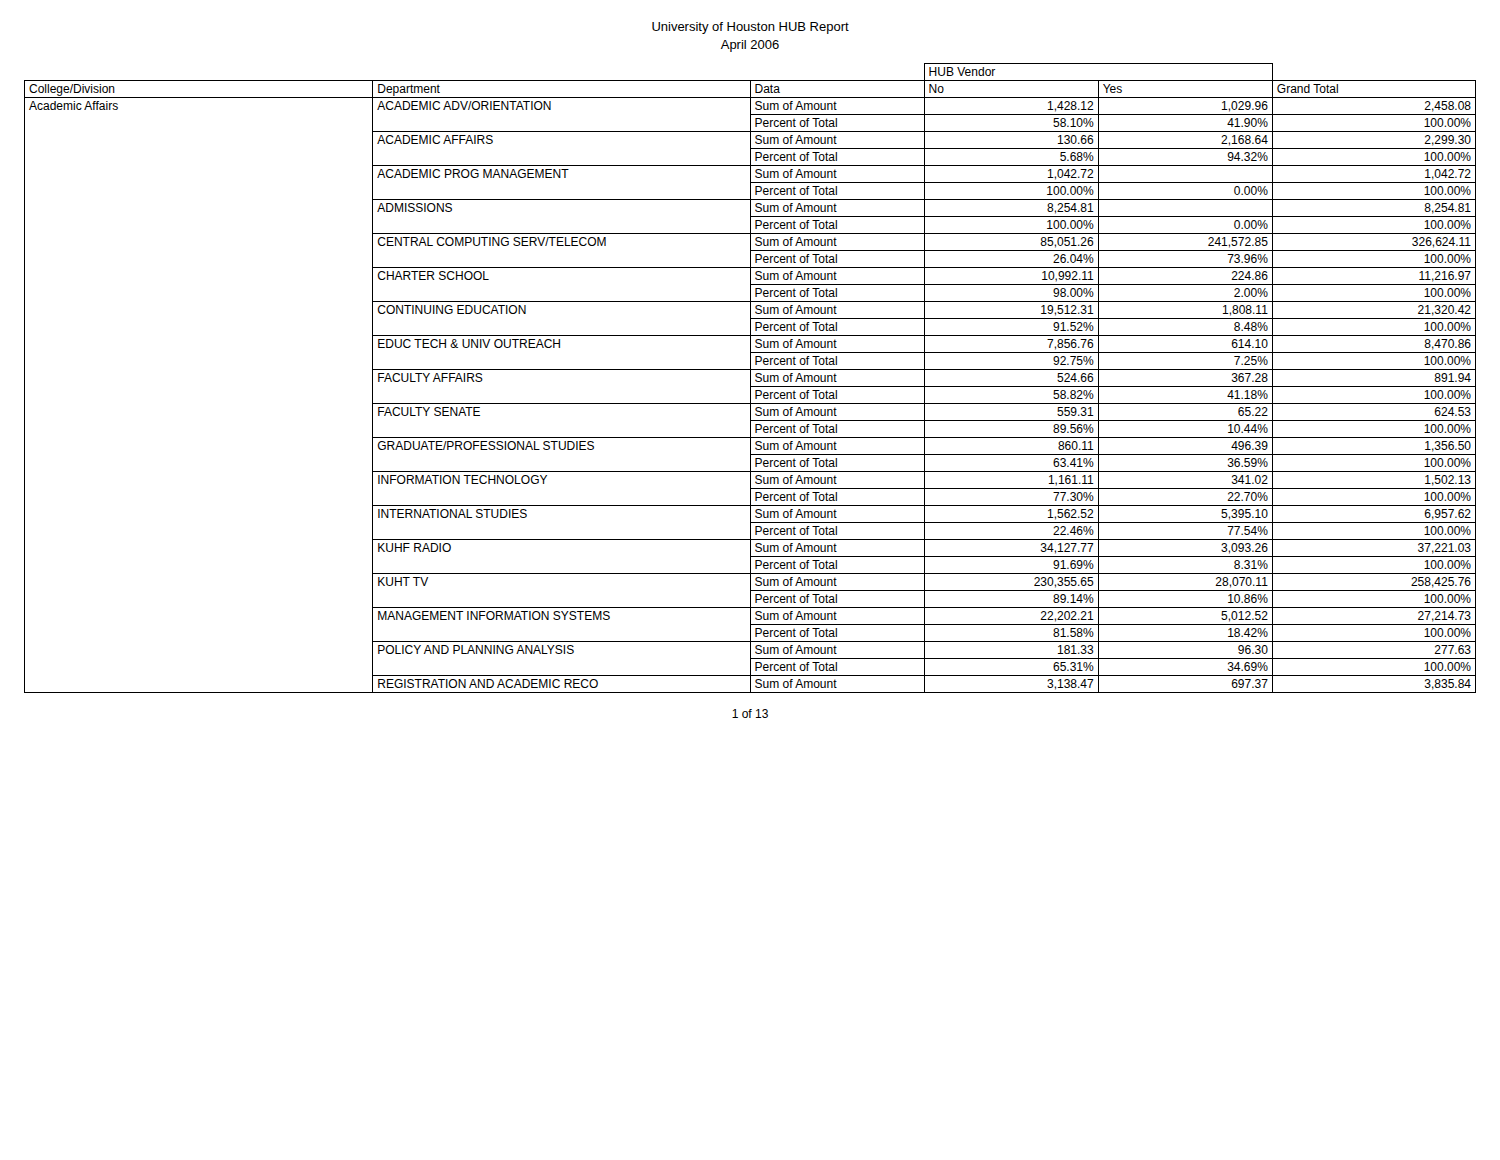University of Houston HUB Report
April 2006
| | | | HUB Vendor | |
| --- | --- | --- | --- | --- |
| College/Division | Department | Data | No | Yes | Grand Total |
| Academic Affairs | ACADEMIC ADV/ORIENTATION | Sum of Amount | 1,428.12 | 1,029.96 | 2,458.08 |
| | | Percent of Total | 58.10% | 41.90% | 100.00% |
| | ACADEMIC AFFAIRS | Sum of Amount | 130.66 | 2,168.64 | 2,299.30 |
| | | Percent of Total | 5.68% | 94.32% | 100.00% |
| | ACADEMIC PROG MANAGEMENT | Sum of Amount | 1,042.72 | | 1,042.72 |
| | | Percent of Total | 100.00% | 0.00% | 100.00% |
| | ADMISSIONS | Sum of Amount | 8,254.81 | | 8,254.81 |
| | | Percent of Total | 100.00% | 0.00% | 100.00% |
| | CENTRAL COMPUTING SERV/TELECOM | Sum of Amount | 85,051.26 | 241,572.85 | 326,624.11 |
| | | Percent of Total | 26.04% | 73.96% | 100.00% |
| | CHARTER SCHOOL | Sum of Amount | 10,992.11 | 224.86 | 11,216.97 |
| | | Percent of Total | 98.00% | 2.00% | 100.00% |
| | CONTINUING EDUCATION | Sum of Amount | 19,512.31 | 1,808.11 | 21,320.42 |
| | | Percent of Total | 91.52% | 8.48% | 100.00% |
| | EDUC TECH & UNIV OUTREACH | Sum of Amount | 7,856.76 | 614.10 | 8,470.86 |
| | | Percent of Total | 92.75% | 7.25% | 100.00% |
| | FACULTY AFFAIRS | Sum of Amount | 524.66 | 367.28 | 891.94 |
| | | Percent of Total | 58.82% | 41.18% | 100.00% |
| | FACULTY SENATE | Sum of Amount | 559.31 | 65.22 | 624.53 |
| | | Percent of Total | 89.56% | 10.44% | 100.00% |
| | GRADUATE/PROFESSIONAL STUDIES | Sum of Amount | 860.11 | 496.39 | 1,356.50 |
| | | Percent of Total | 63.41% | 36.59% | 100.00% |
| | INFORMATION TECHNOLOGY | Sum of Amount | 1,161.11 | 341.02 | 1,502.13 |
| | | Percent of Total | 77.30% | 22.70% | 100.00% |
| | INTERNATIONAL STUDIES | Sum of Amount | 1,562.52 | 5,395.10 | 6,957.62 |
| | | Percent of Total | 22.46% | 77.54% | 100.00% |
| | KUHF RADIO | Sum of Amount | 34,127.77 | 3,093.26 | 37,221.03 |
| | | Percent of Total | 91.69% | 8.31% | 100.00% |
| | KUHT TV | Sum of Amount | 230,355.65 | 28,070.11 | 258,425.76 |
| | | Percent of Total | 89.14% | 10.86% | 100.00% |
| | MANAGEMENT INFORMATION SYSTEMS | Sum of Amount | 22,202.21 | 5,012.52 | 27,214.73 |
| | | Percent of Total | 81.58% | 18.42% | 100.00% |
| | POLICY AND PLANNING ANALYSIS | Sum of Amount | 181.33 | 96.30 | 277.63 |
| | | Percent of Total | 65.31% | 34.69% | 100.00% |
| | REGISTRATION AND ACADEMIC RECO | Sum of Amount | 3,138.47 | 697.37 | 3,835.84 |
1 of 13